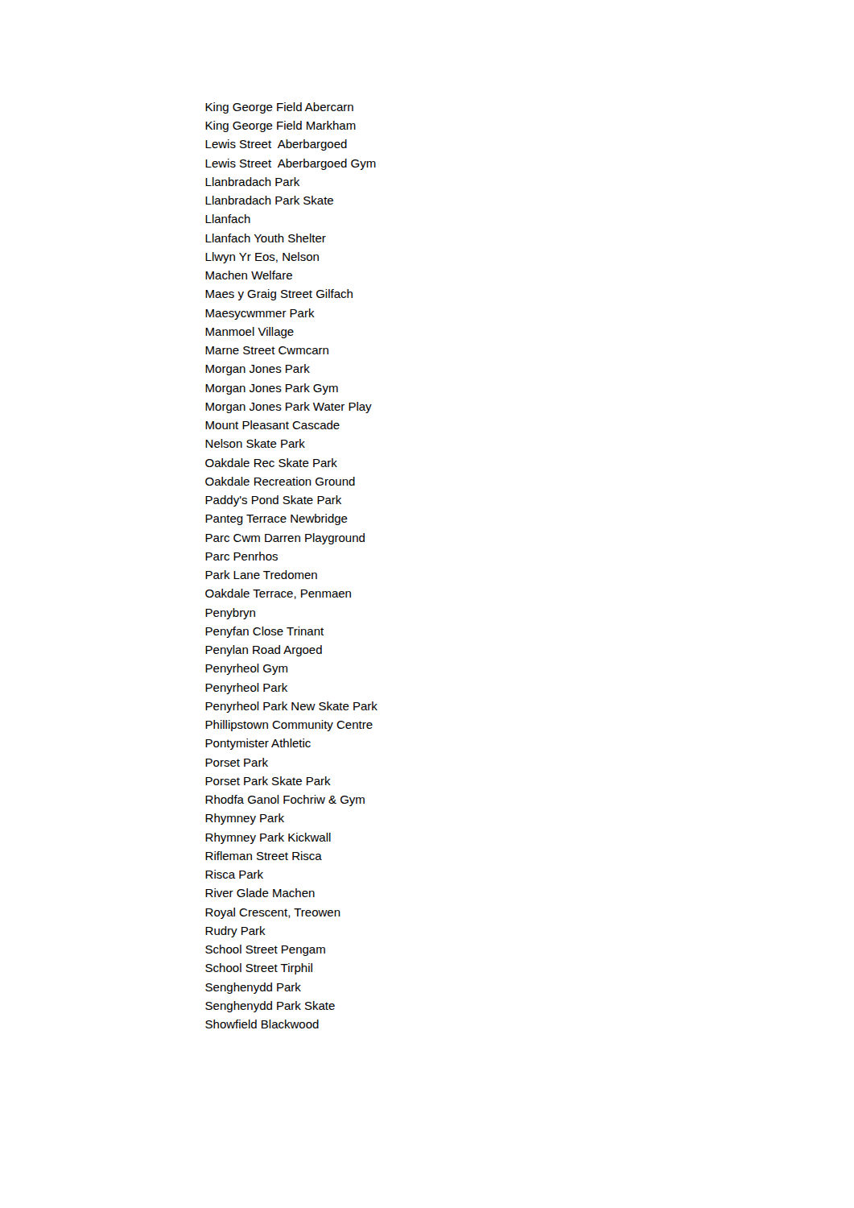King George Field Abercarn
King George Field Markham
Lewis Street Aberbargoed
Lewis Street Aberbargoed Gym
Llanbradach Park
Llanbradach Park Skate
Llanfach
Llanfach Youth Shelter
Llwyn Yr Eos, Nelson
Machen Welfare
Maes y Graig Street Gilfach
Maesycwmmer Park
Manmoel Village
Marne Street Cwmcarn
Morgan Jones Park
Morgan Jones Park Gym
Morgan Jones Park Water Play
Mount Pleasant Cascade
Nelson Skate Park
Oakdale Rec Skate Park
Oakdale Recreation Ground
Paddy's Pond Skate Park
Panteg Terrace Newbridge
Parc Cwm Darren Playground
Parc Penrhos
Park Lane Tredomen
Oakdale Terrace, Penmaen
Penybryn
Penyfan Close Trinant
Penylan Road Argoed
Penyrheol Gym
Penyrheol Park
Penyrheol Park New Skate Park
Phillipstown Community Centre
Pontymister Athletic
Porset Park
Porset Park Skate Park
Rhodfa Ganol Fochriw & Gym
Rhymney Park
Rhymney Park Kickwall
Rifleman Street Risca
Risca Park
River Glade Machen
Royal Crescent, Treowen
Rudry Park
School Street Pengam
School Street Tirphil
Senghenydd Park
Senghenydd Park Skate
Showfield Blackwood